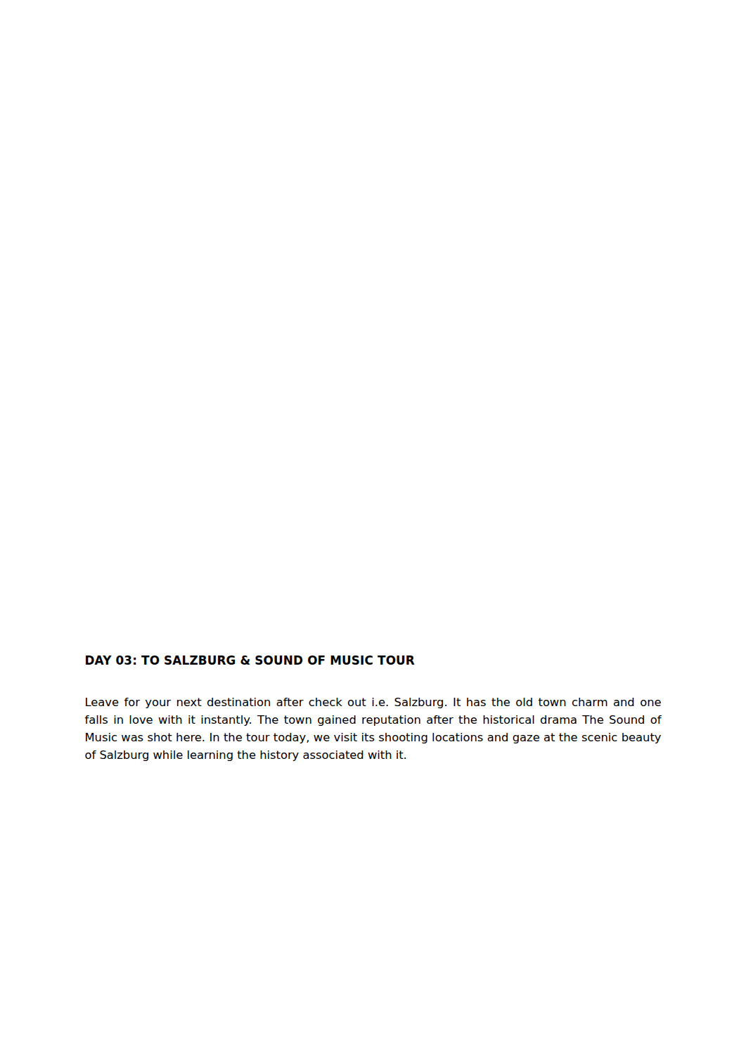DAY 03: TO SALZBURG & SOUND OF MUSIC TOUR
Leave for your next destination after check out i.e. Salzburg. It has the old town charm and one falls in love with it instantly. The town gained reputation after the historical drama The Sound of Music was shot here. In the tour today, we visit its shooting locations and gaze at the scenic beauty of Salzburg while learning the history associated with it.